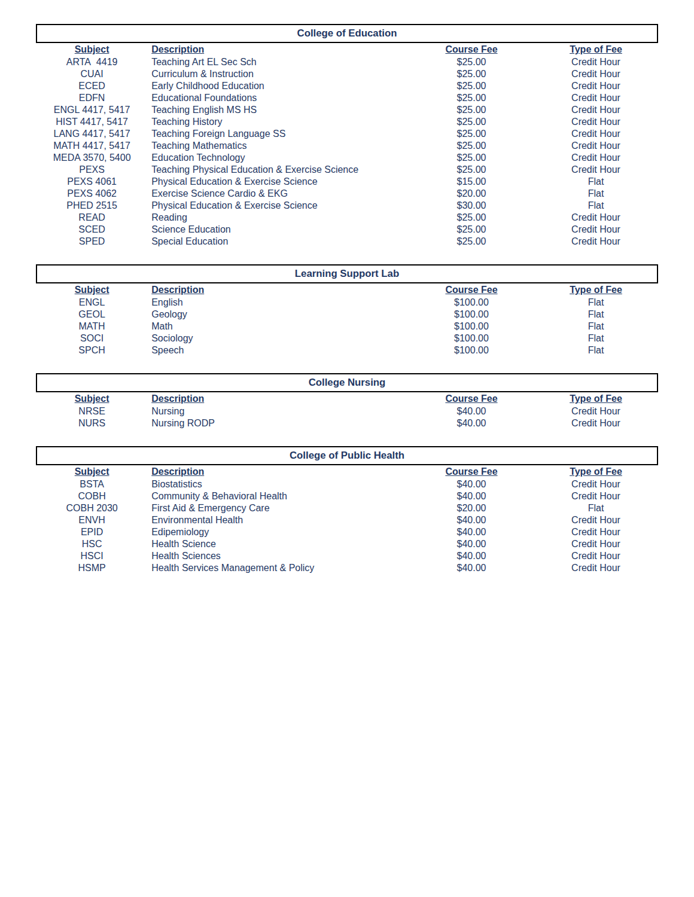College of Education
| Subject | Description | Course Fee | Type of Fee |
| --- | --- | --- | --- |
| ARTA 4419 | Teaching Art EL Sec Sch | $25.00 | Credit Hour |
| CUAI | Curriculum & Instruction | $25.00 | Credit Hour |
| ECED | Early Childhood Education | $25.00 | Credit Hour |
| EDFN | Educational Foundations | $25.00 | Credit Hour |
| ENGL 4417, 5417 | Teaching English MS HS | $25.00 | Credit Hour |
| HIST 4417, 5417 | Teaching History | $25.00 | Credit Hour |
| LANG 4417, 5417 | Teaching Foreign Language SS | $25.00 | Credit Hour |
| MATH 4417, 5417 | Teaching Mathematics | $25.00 | Credit Hour |
| MEDA 3570, 5400 | Education Technology | $25.00 | Credit Hour |
| PEXS | Teaching Physical Education & Exercise Science | $25.00 | Credit Hour |
| PEXS 4061 | Physical Education & Exercise Science | $15.00 | Flat |
| PEXS 4062 | Exercise Science Cardio & EKG | $20.00 | Flat |
| PHED 2515 | Physical Education & Exercise Science | $30.00 | Flat |
| READ | Reading | $25.00 | Credit Hour |
| SCED | Science Education | $25.00 | Credit Hour |
| SPED | Special Education | $25.00 | Credit Hour |
Learning Support Lab
| Subject | Description | Course Fee | Type of Fee |
| --- | --- | --- | --- |
| ENGL | English | $100.00 | Flat |
| GEOL | Geology | $100.00 | Flat |
| MATH | Math | $100.00 | Flat |
| SOCI | Sociology | $100.00 | Flat |
| SPCH | Speech | $100.00 | Flat |
College Nursing
| Subject | Description | Course Fee | Type of Fee |
| --- | --- | --- | --- |
| NRSE | Nursing | $40.00 | Credit Hour |
| NURS | Nursing RODP | $40.00 | Credit Hour |
College of Public Health
| Subject | Description | Course Fee | Type of Fee |
| --- | --- | --- | --- |
| BSTA | Biostatistics | $40.00 | Credit Hour |
| COBH | Community & Behavioral Health | $40.00 | Credit Hour |
| COBH 2030 | First Aid & Emergency Care | $20.00 | Flat |
| ENVH | Environmental Health | $40.00 | Credit Hour |
| EPID | Edipemiology | $40.00 | Credit Hour |
| HSC | Health Science | $40.00 | Credit Hour |
| HSCI | Health Sciences | $40.00 | Credit Hour |
| HSMP | Health Services Management & Policy | $40.00 | Credit Hour |